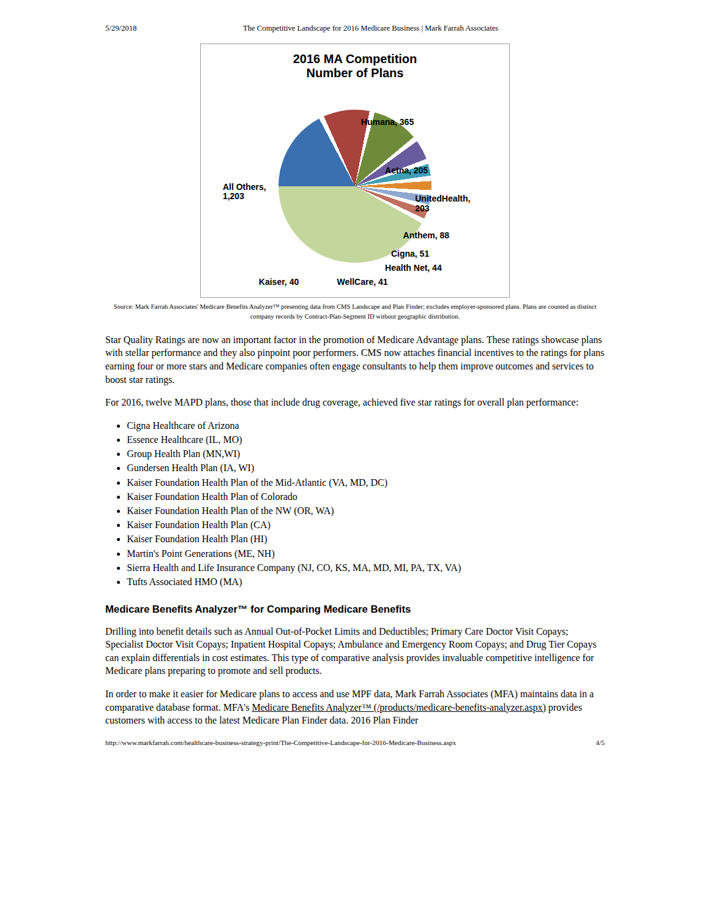5/29/2018 The Competitive Landscape for 2016 Medicare Business | Mark Farrah Associates
2016 MA Competition
Number of Plans
Humana, 365
Aetna, 205
UnitedHealth,
203
Anthem, 88
Cigna, 51
Health Net, 44
WellCare, 41
Kaiser, 40
All Others,
1,203
Source: Mark Farrah Associates' Medicare Benefits Analyzer™ presenting data from CMS Landscape and Plan Finder; excludes employer-sponsored plans. Plans are counted as distinct company records by Contract-Plan-Segment ID without geographic distribution.
Star Quality Ratings are now an important factor in the promotion of Medicare Advantage plans. These ratings showcase plans with stellar performance and they also pinpoint poor performers. CMS now attaches financial incentives to the ratings for plans earning four or more stars and Medicare companies often engage consultants to help them improve outcomes and services to boost star ratings.
For 2016, twelve MAPD plans, those that include drug coverage, achieved five star ratings for overall plan performance:
Cigna Healthcare of Arizona
Essence Healthcare (IL, MO)
Group Health Plan (MN,WI)
Gundersen Health Plan (IA, WI)
Kaiser Foundation Health Plan of the Mid-Atlantic (VA, MD, DC)
Kaiser Foundation Health Plan of Colorado
Kaiser Foundation Health Plan of the NW (OR, WA)
Kaiser Foundation Health Plan (CA)
Kaiser Foundation Health Plan (HI)
Martin's Point Generations (ME, NH)
Sierra Health and Life Insurance Company (NJ, CO, KS, MA, MD, MI, PA, TX, VA)
Tufts Associated HMO (MA)
Medicare Benefits Analyzer™ for Comparing Medicare Benefits
Drilling into benefit details such as Annual Out-of-Pocket Limits and Deductibles; Primary Care Doctor Visit Copays; Specialist Doctor Visit Copays; Inpatient Hospital Copays; Ambulance and Emergency Room Copays; and Drug Tier Copays can explain differentials in cost estimates. This type of comparative analysis provides invaluable competitive intelligence for Medicare plans preparing to promote and sell products.
In order to make it easier for Medicare plans to access and use MPF data, Mark Farrah Associates (MFA) maintains data in a comparative database format. MFA's Medicare Benefits Analyzer™ (/products/medicare-benefits-analyzer.aspx) provides customers with access to the latest Medicare Plan Finder data. 2016 Plan Finder
http://www.markfarrah.com/healthcare-business-strategy-print/The-Competitive-Landscape-for-2016-Medicare-Business.aspx 4/5